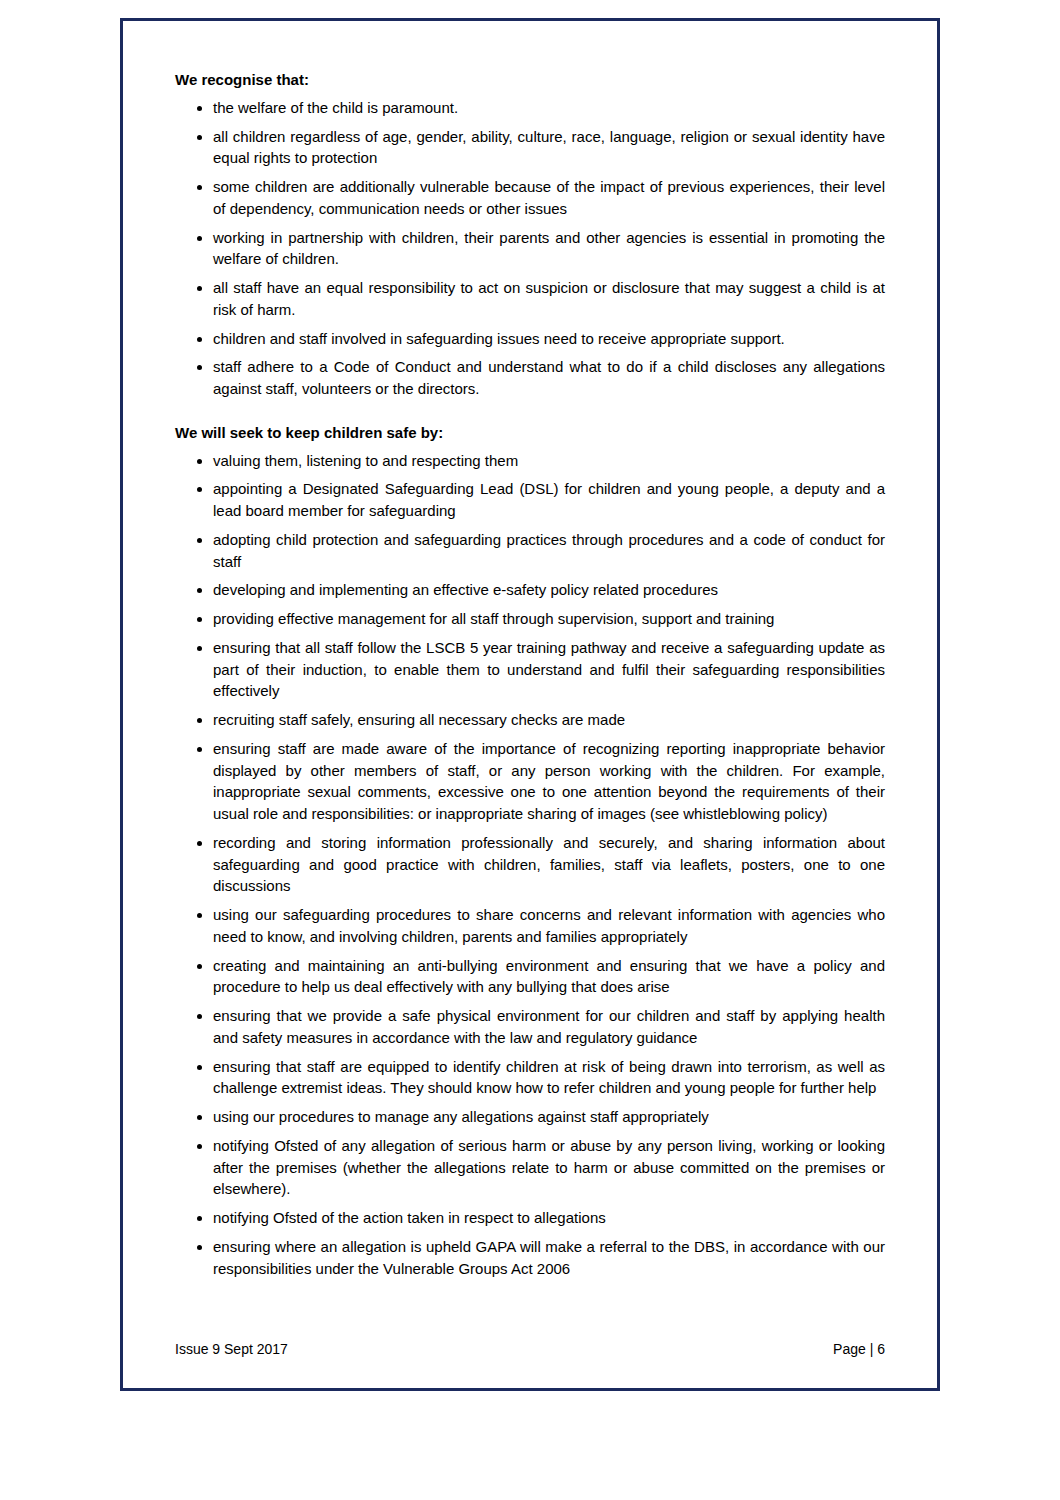We recognise that:
the welfare of the child is paramount.
all children regardless of age, gender, ability, culture, race, language, religion or sexual identity have equal rights to protection
some children are additionally vulnerable because of the impact of previous experiences, their level of dependency, communication needs or other issues
working in partnership with children, their parents and other agencies is essential in promoting the welfare of children.
all staff have an equal responsibility to act on suspicion or disclosure that may suggest a child is at risk of harm.
children and staff involved in safeguarding issues need to receive appropriate support.
staff adhere to a Code of Conduct and understand what to do if a child discloses any allegations against staff, volunteers or the directors.
We will seek to keep children safe by:
valuing them, listening to and respecting them
appointing a Designated Safeguarding Lead (DSL) for children and young people, a deputy and a lead board member for safeguarding
adopting child protection and safeguarding practices through procedures and a code of conduct for staff
developing and implementing an effective e-safety policy related procedures
providing effective management for all staff through supervision, support and training
ensuring that all staff follow the LSCB 5 year training pathway and receive a safeguarding update as part of their induction, to enable them to understand and fulfil their safeguarding responsibilities effectively
recruiting staff safely, ensuring all necessary checks are made
ensuring staff are made aware of the importance of recognizing reporting inappropriate behavior displayed by other members of staff, or any person working with the children. For example, inappropriate sexual comments, excessive one to one attention beyond the requirements of their usual role and responsibilities: or inappropriate sharing of images (see whistleblowing policy)
recording and storing information professionally and securely, and sharing information about safeguarding and good practice with children, families, staff via leaflets, posters, one to one discussions
using our safeguarding procedures to share concerns and relevant information with agencies who need to know, and involving children, parents and families appropriately
creating and maintaining an anti-bullying environment and ensuring that we have a policy and procedure to help us deal effectively with any bullying that does arise
ensuring that we provide a safe physical environment for our children and staff by applying health and safety measures in accordance with the law and regulatory guidance
ensuring that staff are equipped to identify children at risk of being drawn into terrorism, as well as challenge extremist ideas. They should know how to refer children and young people for further help
using our procedures to manage any allegations against staff appropriately
notifying Ofsted of any allegation of serious harm or abuse by any person living, working or looking after the premises (whether the allegations relate to harm or abuse committed on the premises or elsewhere).
notifying Ofsted of the action taken in respect to allegations
ensuring where an allegation is upheld GAPA will make a referral to the DBS, in accordance with our responsibilities under the Vulnerable Groups Act 2006
Issue 9 Sept 2017
Page | 6